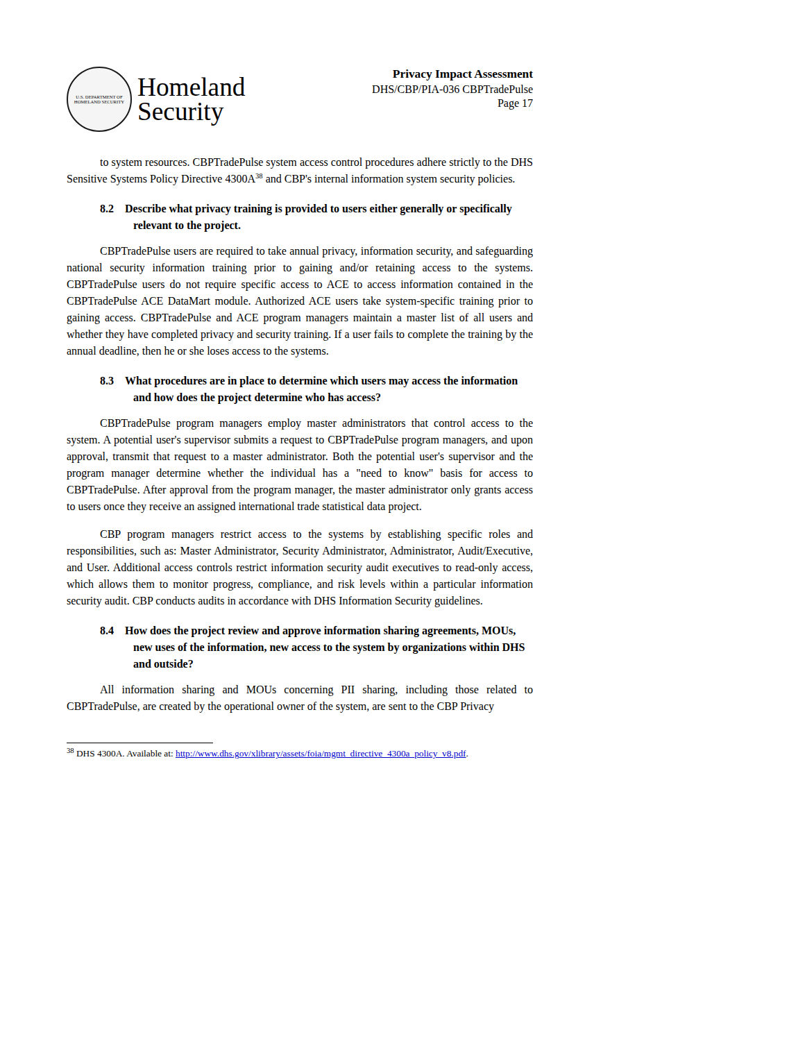U.S. DEPARTMENT OF HOMELAND SECURITY
Homeland
Security
Privacy Impact Assessment
DHS/CBP/PIA-036 CBPTradePulse
Page 17
to system resources. CBPTradePulse system access control procedures adhere strictly to the DHS Sensitive Systems Policy Directive 4300A38 and CBP's internal information system security policies.
8.2 Describe what privacy training is provided to users either generally or specifically relevant to the project.
CBPTradePulse users are required to take annual privacy, information security, and safeguarding national security information training prior to gaining and/or retaining access to the systems. CBPTradePulse users do not require specific access to ACE to access information contained in the CBPTradePulse ACE DataMart module. Authorized ACE users take system-specific training prior to gaining access. CBPTradePulse and ACE program managers maintain a master list of all users and whether they have completed privacy and security training. If a user fails to complete the training by the annual deadline, then he or she loses access to the systems.
8.3 What procedures are in place to determine which users may access the information and how does the project determine who has access?
CBPTradePulse program managers employ master administrators that control access to the system. A potential user's supervisor submits a request to CBPTradePulse program managers, and upon approval, transmit that request to a master administrator. Both the potential user's supervisor and the program manager determine whether the individual has a "need to know" basis for access to CBPTradePulse. After approval from the program manager, the master administrator only grants access to users once they receive an assigned international trade statistical data project.
CBP program managers restrict access to the systems by establishing specific roles and responsibilities, such as: Master Administrator, Security Administrator, Administrator, Audit/Executive, and User. Additional access controls restrict information security audit executives to read-only access, which allows them to monitor progress, compliance, and risk levels within a particular information security audit. CBP conducts audits in accordance with DHS Information Security guidelines.
8.4 How does the project review and approve information sharing agreements, MOUs, new uses of the information, new access to the system by organizations within DHS and outside?
All information sharing and MOUs concerning PII sharing, including those related to CBPTradePulse, are created by the operational owner of the system, are sent to the CBP Privacy
38 DHS 4300A. Available at: http://www.dhs.gov/xlibrary/assets/foia/mgmt_directive_4300a_policy_v8.pdf.